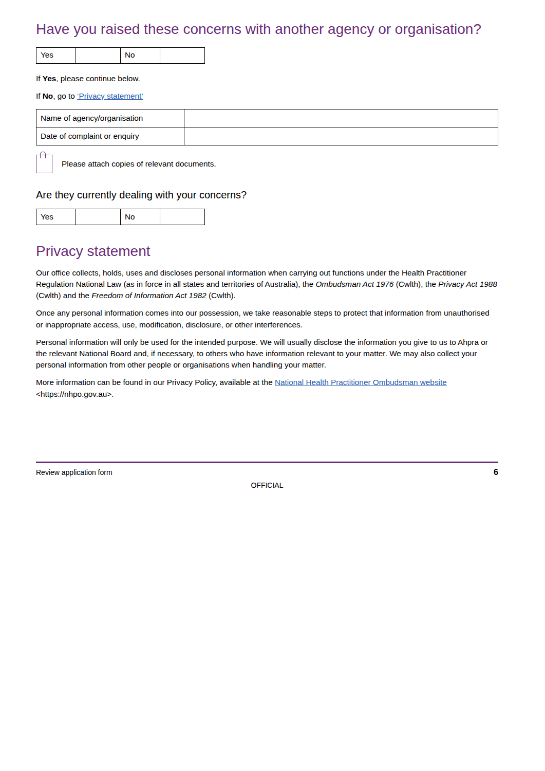Have you raised these concerns with another agency or organisation?
| Yes | | No | |
If Yes, please continue below.
If No, go to ‘Privacy statement’
| Name of agency/organisation | |
| Date of complaint or enquiry | |
Please attach copies of relevant documents.
Are they currently dealing with your concerns?
| Yes | | No | |
Privacy statement
Our office collects, holds, uses and discloses personal information when carrying out functions under the Health Practitioner Regulation National Law (as in force in all states and territories of Australia), the Ombudsman Act 1976 (Cwlth), the Privacy Act 1988 (Cwlth) and the Freedom of Information Act 1982 (Cwlth).
Once any personal information comes into our possession, we take reasonable steps to protect that information from unauthorised or inappropriate access, use, modification, disclosure, or other interferences.
Personal information will only be used for the intended purpose. We will usually disclose the information you give to us to Ahpra or the relevant National Board and, if necessary, to others who have information relevant to your matter. We may also collect your personal information from other people or organisations when handling your matter.
More information can be found in our Privacy Policy, available at the National Health Practitioner Ombudsman website <https://nhpo.gov.au>.
Review application form 6
OFFICIAL